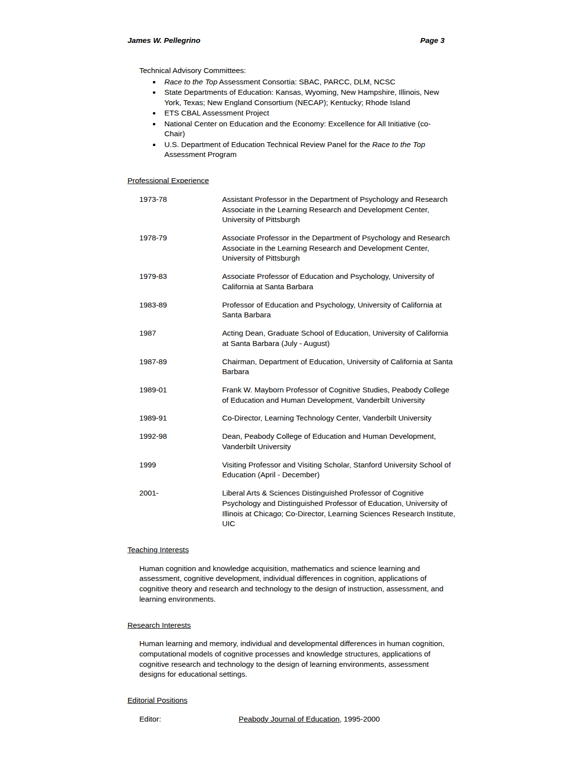James W. Pellegrino
Page 3
Technical Advisory Committees:
Race to the Top Assessment Consortia: SBAC, PARCC, DLM, NCSC
State Departments of Education: Kansas, Wyoming, New Hampshire, Illinois, New York, Texas; New England Consortium (NECAP); Kentucky; Rhode Island
ETS CBAL Assessment Project
National Center on Education and the Economy: Excellence for All Initiative (co-Chair)
U.S. Department of Education Technical Review Panel for the Race to the Top Assessment Program
Professional Experience
| 1973-78 | Assistant Professor in the Department of Psychology and Research Associate in the Learning Research and Development Center, University of Pittsburgh |
| 1978-79 | Associate Professor in the Department of Psychology and Research Associate in the Learning Research and Development Center, University of Pittsburgh |
| 1979-83 | Associate Professor of Education and Psychology, University of California at Santa Barbara |
| 1983-89 | Professor of Education and Psychology, University of California at Santa Barbara |
| 1987 | Acting Dean, Graduate School of Education, University of California at Santa Barbara (July - August) |
| 1987-89 | Chairman, Department of Education, University of California at Santa Barbara |
| 1989-01 | Frank W. Mayborn Professor of Cognitive Studies, Peabody College of Education and Human Development, Vanderbilt University |
| 1989-91 | Co-Director, Learning Technology Center, Vanderbilt University |
| 1992-98 | Dean, Peabody College of Education and Human Development, Vanderbilt University |
| 1999 | Visiting Professor and Visiting Scholar, Stanford University School of Education (April - December) |
| 2001- | Liberal Arts & Sciences Distinguished Professor of Cognitive Psychology and Distinguished Professor of Education, University of Illinois at Chicago; Co-Director, Learning Sciences Research Institute, UIC |
Teaching Interests
Human cognition and knowledge acquisition, mathematics and science learning and assessment, cognitive development, individual differences in cognition, applications of cognitive theory and research and technology to the design of instruction, assessment, and learning environments.
Research Interests
Human learning and memory, individual and developmental differences in human cognition, computational models of cognitive processes and knowledge structures, applications of cognitive research and technology to the design of learning environments, assessment designs for educational settings.
Editorial Positions
Editor:
Peabody Journal of Education, 1995-2000